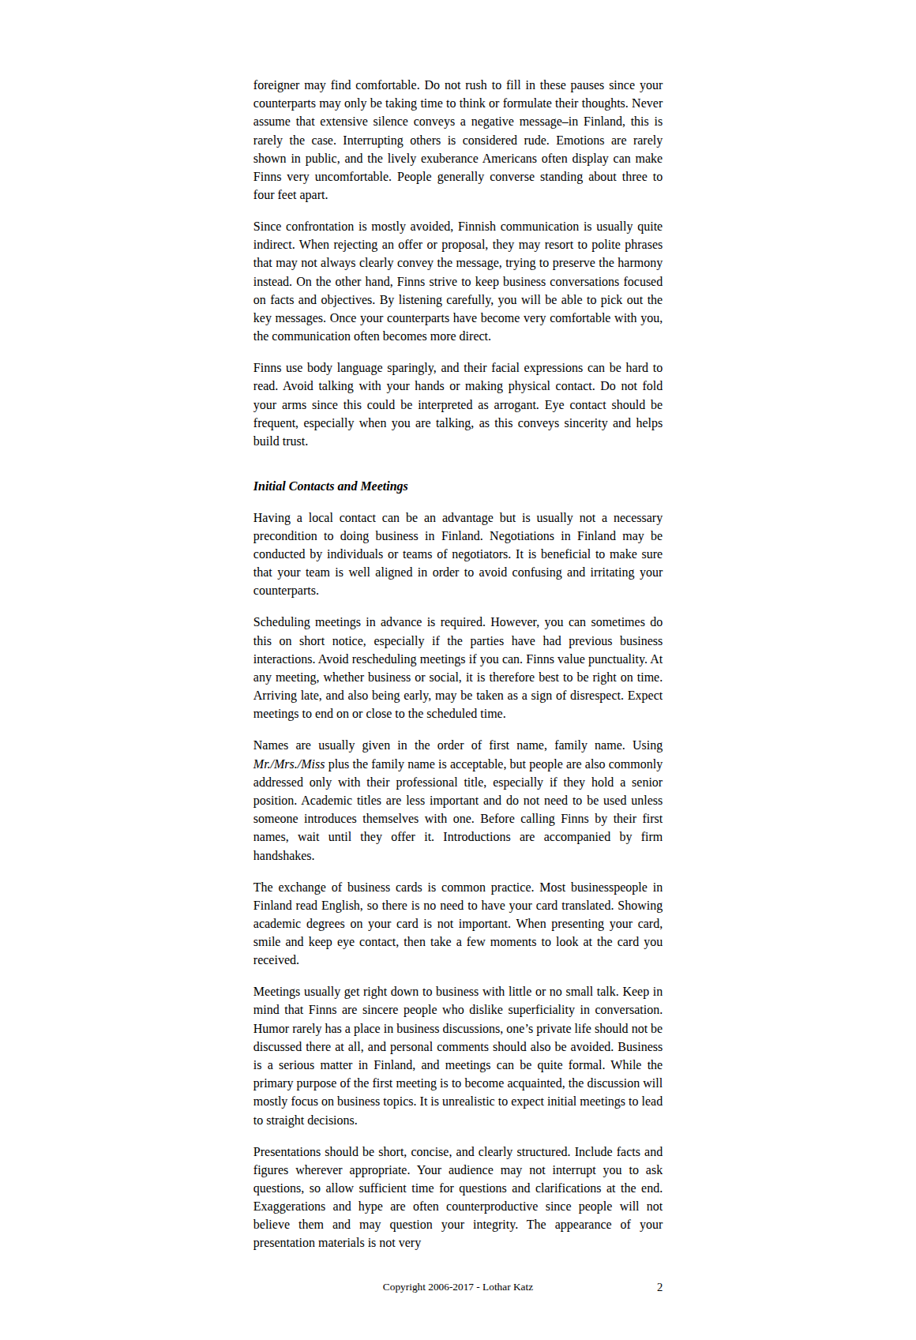foreigner may find comfortable. Do not rush to fill in these pauses since your counterparts may only be taking time to think or formulate their thoughts. Never assume that extensive silence conveys a negative message–in Finland, this is rarely the case. Interrupting others is considered rude. Emotions are rarely shown in public, and the lively exuberance Americans often display can make Finns very uncomfortable. People generally converse standing about three to four feet apart.
Since confrontation is mostly avoided, Finnish communication is usually quite indirect. When rejecting an offer or proposal, they may resort to polite phrases that may not always clearly convey the message, trying to preserve the harmony instead. On the other hand, Finns strive to keep business conversations focused on facts and objectives. By listening carefully, you will be able to pick out the key messages. Once your counterparts have become very comfortable with you, the communication often becomes more direct.
Finns use body language sparingly, and their facial expressions can be hard to read. Avoid talking with your hands or making physical contact. Do not fold your arms since this could be interpreted as arrogant. Eye contact should be frequent, especially when you are talking, as this conveys sincerity and helps build trust.
Initial Contacts and Meetings
Having a local contact can be an advantage but is usually not a necessary precondition to doing business in Finland. Negotiations in Finland may be conducted by individuals or teams of negotiators. It is beneficial to make sure that your team is well aligned in order to avoid confusing and irritating your counterparts.
Scheduling meetings in advance is required. However, you can sometimes do this on short notice, especially if the parties have had previous business interactions. Avoid rescheduling meetings if you can. Finns value punctuality. At any meeting, whether business or social, it is therefore best to be right on time. Arriving late, and also being early, may be taken as a sign of disrespect. Expect meetings to end on or close to the scheduled time.
Names are usually given in the order of first name, family name. Using Mr./Mrs./Miss plus the family name is acceptable, but people are also commonly addressed only with their professional title, especially if they hold a senior position. Academic titles are less important and do not need to be used unless someone introduces themselves with one. Before calling Finns by their first names, wait until they offer it. Introductions are accompanied by firm handshakes.
The exchange of business cards is common practice. Most businesspeople in Finland read English, so there is no need to have your card translated. Showing academic degrees on your card is not important. When presenting your card, smile and keep eye contact, then take a few moments to look at the card you received.
Meetings usually get right down to business with little or no small talk. Keep in mind that Finns are sincere people who dislike superficiality in conversation. Humor rarely has a place in business discussions, one’s private life should not be discussed there at all, and personal comments should also be avoided. Business is a serious matter in Finland, and meetings can be quite formal. While the primary purpose of the first meeting is to become acquainted, the discussion will mostly focus on business topics. It is unrealistic to expect initial meetings to lead to straight decisions.
Presentations should be short, concise, and clearly structured. Include facts and figures wherever appropriate. Your audience may not interrupt you to ask questions, so allow sufficient time for questions and clarifications at the end. Exaggerations and hype are often counterproductive since people will not believe them and may question your integrity. The appearance of your presentation materials is not very
Copyright 2006-2017 - Lothar Katz 2